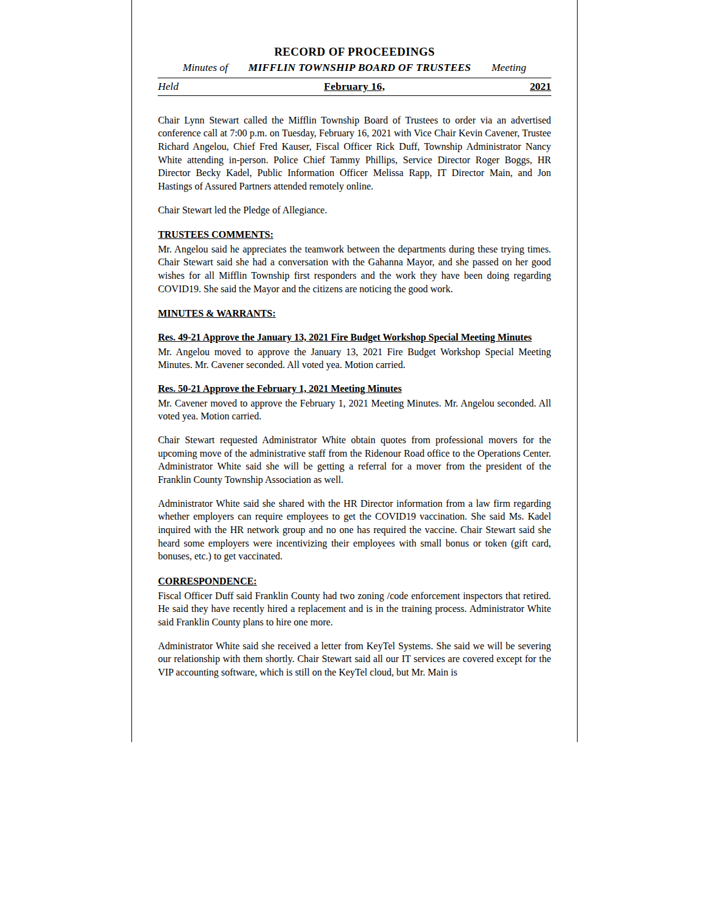RECORD OF PROCEEDINGS
Minutes of MIFFLIN TOWNSHIP BOARD OF TRUSTEES Meeting
Held February 16, 2021
Chair Lynn Stewart called the Mifflin Township Board of Trustees to order via an advertised conference call at 7:00 p.m. on Tuesday, February 16, 2021 with Vice Chair Kevin Cavener, Trustee Richard Angelou, Chief Fred Kauser, Fiscal Officer Rick Duff, Township Administrator Nancy White attending in-person. Police Chief Tammy Phillips, Service Director Roger Boggs, HR Director Becky Kadel, Public Information Officer Melissa Rapp, IT Director Main, and Jon Hastings of Assured Partners attended remotely online.
Chair Stewart led the Pledge of Allegiance.
TRUSTEES COMMENTS:
Mr. Angelou said he appreciates the teamwork between the departments during these trying times. Chair Stewart said she had a conversation with the Gahanna Mayor, and she passed on her good wishes for all Mifflin Township first responders and the work they have been doing regarding COVID19. She said the Mayor and the citizens are noticing the good work.
MINUTES & WARRANTS:
Res. 49-21 Approve the January 13, 2021 Fire Budget Workshop Special Meeting Minutes
Mr. Angelou moved to approve the January 13, 2021 Fire Budget Workshop Special Meeting Minutes. Mr. Cavener seconded. All voted yea. Motion carried.
Res. 50-21 Approve the February 1, 2021 Meeting Minutes
Mr. Cavener moved to approve the February 1, 2021 Meeting Minutes. Mr. Angelou seconded. All voted yea. Motion carried.
Chair Stewart requested Administrator White obtain quotes from professional movers for the upcoming move of the administrative staff from the Ridenour Road office to the Operations Center. Administrator White said she will be getting a referral for a mover from the president of the Franklin County Township Association as well.
Administrator White said she shared with the HR Director information from a law firm regarding whether employers can require employees to get the COVID19 vaccination. She said Ms. Kadel inquired with the HR network group and no one has required the vaccine. Chair Stewart said she heard some employers were incentivizing their employees with small bonus or token (gift card, bonuses, etc.) to get vaccinated.
CORRESPONDENCE:
Fiscal Officer Duff said Franklin County had two zoning /code enforcement inspectors that retired. He said they have recently hired a replacement and is in the training process. Administrator White said Franklin County plans to hire one more.
Administrator White said she received a letter from KeyTel Systems. She said we will be severing our relationship with them shortly. Chair Stewart said all our IT services are covered except for the VIP accounting software, which is still on the KeyTel cloud, but Mr. Main is